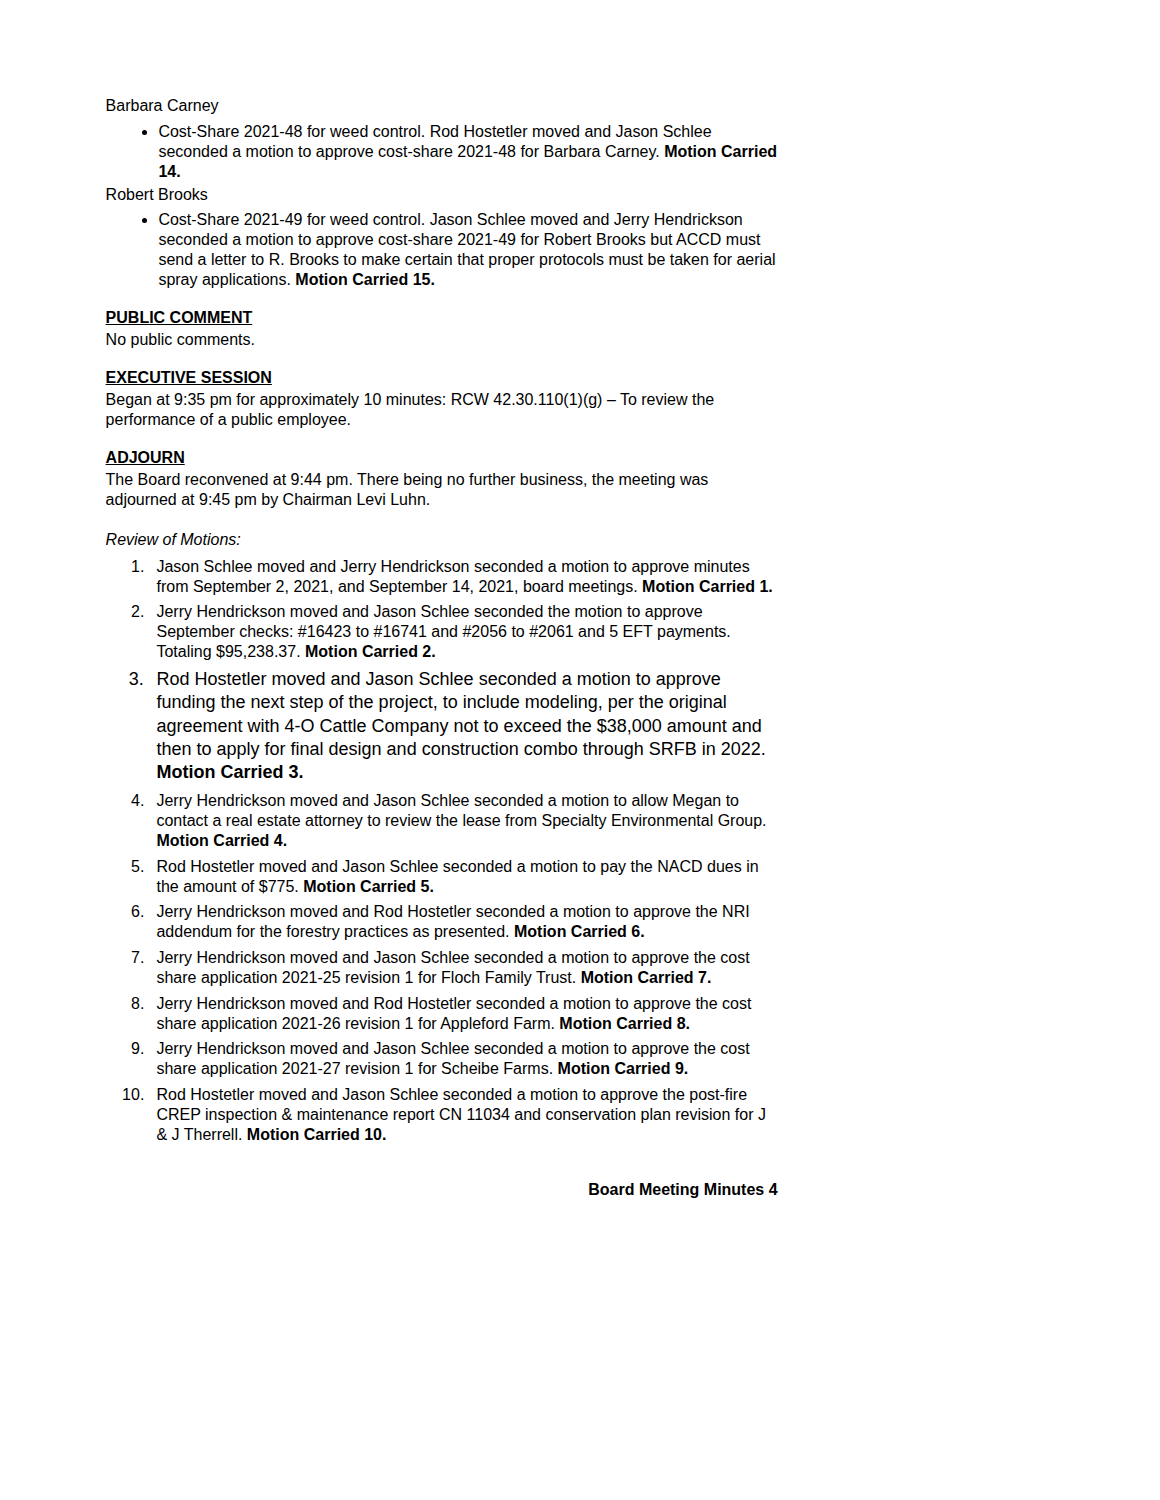Barbara Carney
Cost-Share 2021-48 for weed control. Rod Hostetler moved and Jason Schlee seconded a motion to approve cost-share 2021-48 for Barbara Carney. Motion Carried 14.
Robert Brooks
Cost-Share 2021-49 for weed control. Jason Schlee moved and Jerry Hendrickson seconded a motion to approve cost-share 2021-49 for Robert Brooks but ACCD must send a letter to R. Brooks to make certain that proper protocols must be taken for aerial spray applications. Motion Carried 15.
PUBLIC COMMENT
No public comments.
EXECUTIVE SESSION
Began at 9:35 pm for approximately 10 minutes: RCW 42.30.110(1)(g) – To review the performance of a public employee.
ADJOURN
The Board reconvened at 9:44 pm. There being no further business, the meeting was adjourned at 9:45 pm by Chairman Levi Luhn.
Review of Motions:
Jason Schlee moved and Jerry Hendrickson seconded a motion to approve minutes from September 2, 2021, and September 14, 2021, board meetings. Motion Carried 1.
Jerry Hendrickson moved and Jason Schlee seconded the motion to approve September checks: #16423 to #16741 and #2056 to #2061 and 5 EFT payments. Totaling $95,238.37. Motion Carried 2.
Rod Hostetler moved and Jason Schlee seconded a motion to approve funding the next step of the project, to include modeling, per the original agreement with 4-O Cattle Company not to exceed the $38,000 amount and then to apply for final design and construction combo through SRFB in 2022. Motion Carried 3.
Jerry Hendrickson moved and Jason Schlee seconded a motion to allow Megan to contact a real estate attorney to review the lease from Specialty Environmental Group. Motion Carried 4.
Rod Hostetler moved and Jason Schlee seconded a motion to pay the NACD dues in the amount of $775. Motion Carried 5.
Jerry Hendrickson moved and Rod Hostetler seconded a motion to approve the NRI addendum for the forestry practices as presented. Motion Carried 6.
Jerry Hendrickson moved and Jason Schlee seconded a motion to approve the cost share application 2021-25 revision 1 for Floch Family Trust. Motion Carried 7.
Jerry Hendrickson moved and Rod Hostetler seconded a motion to approve the cost share application 2021-26 revision 1 for Appleford Farm. Motion Carried 8.
Jerry Hendrickson moved and Jason Schlee seconded a motion to approve the cost share application 2021-27 revision 1 for Scheibe Farms. Motion Carried 9.
Rod Hostetler moved and Jason Schlee seconded a motion to approve the post-fire CREP inspection & maintenance report CN 11034 and conservation plan revision for J & J Therrell. Motion Carried 10.
Board Meeting Minutes 4